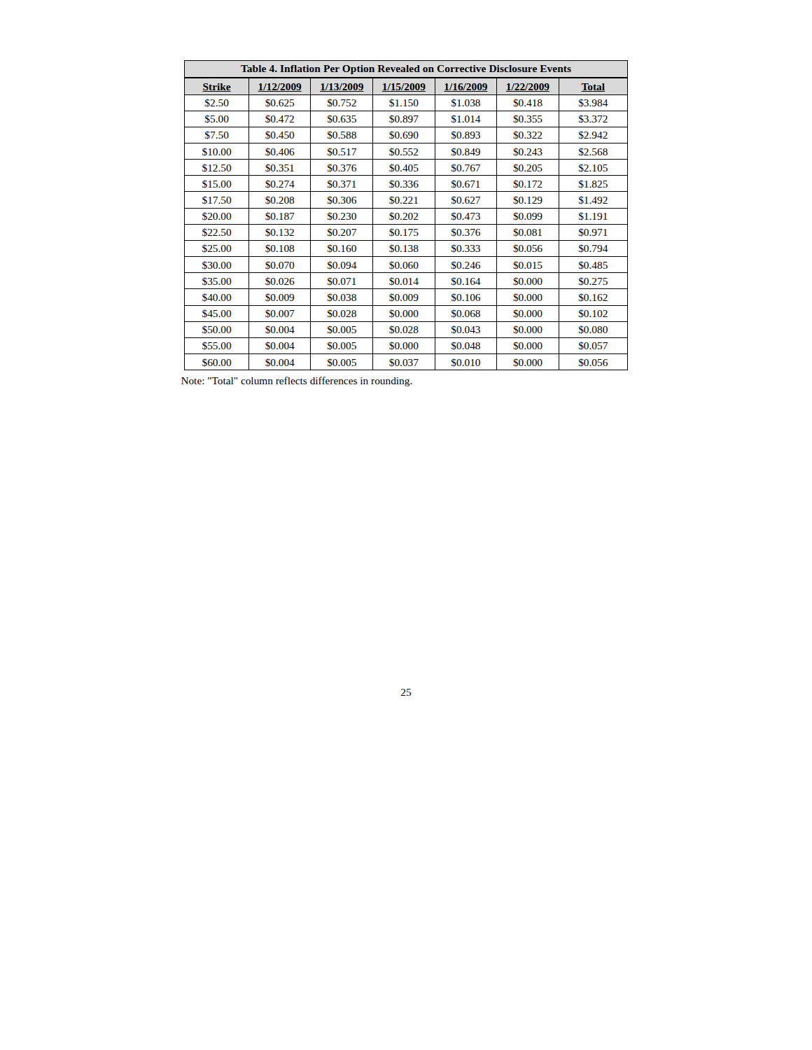Table 4. Inflation Per Option Revealed on Corrective Disclosure Events
| Strike | 1/12/2009 | 1/13/2009 | 1/15/2009 | 1/16/2009 | 1/22/2009 | Total |
| --- | --- | --- | --- | --- | --- | --- |
| $2.50 | $0.625 | $0.752 | $1.150 | $1.038 | $0.418 | $3.984 |
| $5.00 | $0.472 | $0.635 | $0.897 | $1.014 | $0.355 | $3.372 |
| $7.50 | $0.450 | $0.588 | $0.690 | $0.893 | $0.322 | $2.942 |
| $10.00 | $0.406 | $0.517 | $0.552 | $0.849 | $0.243 | $2.568 |
| $12.50 | $0.351 | $0.376 | $0.405 | $0.767 | $0.205 | $2.105 |
| $15.00 | $0.274 | $0.371 | $0.336 | $0.671 | $0.172 | $1.825 |
| $17.50 | $0.208 | $0.306 | $0.221 | $0.627 | $0.129 | $1.492 |
| $20.00 | $0.187 | $0.230 | $0.202 | $0.473 | $0.099 | $1.191 |
| $22.50 | $0.132 | $0.207 | $0.175 | $0.376 | $0.081 | $0.971 |
| $25.00 | $0.108 | $0.160 | $0.138 | $0.333 | $0.056 | $0.794 |
| $30.00 | $0.070 | $0.094 | $0.060 | $0.246 | $0.015 | $0.485 |
| $35.00 | $0.026 | $0.071 | $0.014 | $0.164 | $0.000 | $0.275 |
| $40.00 | $0.009 | $0.038 | $0.009 | $0.106 | $0.000 | $0.162 |
| $45.00 | $0.007 | $0.028 | $0.000 | $0.068 | $0.000 | $0.102 |
| $50.00 | $0.004 | $0.005 | $0.028 | $0.043 | $0.000 | $0.080 |
| $55.00 | $0.004 | $0.005 | $0.000 | $0.048 | $0.000 | $0.057 |
| $60.00 | $0.004 | $0.005 | $0.037 | $0.010 | $0.000 | $0.056 |
Note: "Total" column reflects differences in rounding.
25